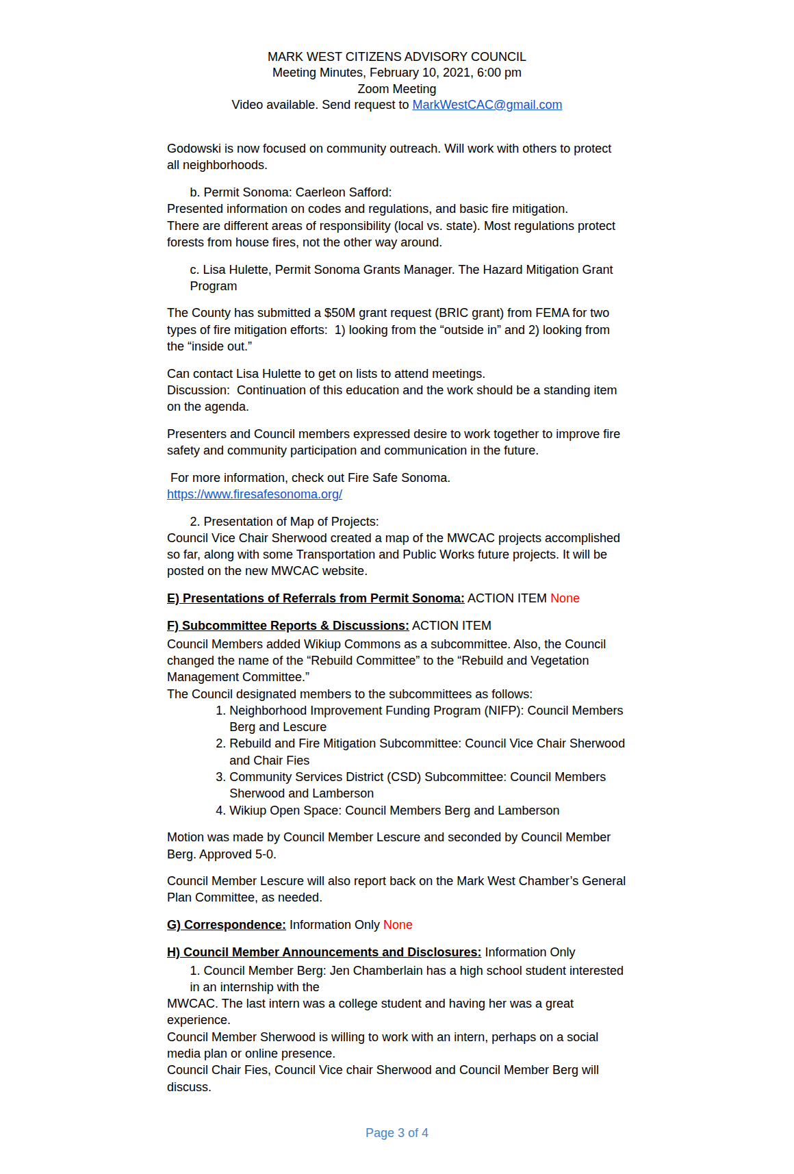MARK WEST CITIZENS ADVISORY COUNCIL
Meeting Minutes, February 10, 2021, 6:00 pm
Zoom Meeting
Video available. Send request to MarkWestCAC@gmail.com
Godowski is now focused on community outreach. Will work with others to protect all neighborhoods.
b. Permit Sonoma: Caerleon Safford:
Presented information on codes and regulations, and basic fire mitigation.
There are different areas of responsibility (local vs. state). Most regulations protect forests from house fires, not the other way around.
c. Lisa Hulette, Permit Sonoma Grants Manager. The Hazard Mitigation Grant Program
The County has submitted a $50M grant request (BRIC grant) from FEMA for two types of fire mitigation efforts: 1) looking from the “outside in” and 2) looking from the “inside out.”
Can contact Lisa Hulette to get on lists to attend meetings.
Discussion: Continuation of this education and the work should be a standing item on the agenda.
Presenters and Council members expressed desire to work together to improve fire safety and community participation and communication in the future.
For more information, check out Fire Safe Sonoma. https://www.firesafesonoma.org/
2. Presentation of Map of Projects:
Council Vice Chair Sherwood created a map of the MWCAC projects accomplished so far, along with some Transportation and Public Works future projects. It will be posted on the new MWCAC website.
E) Presentations of Referrals from Permit Sonoma: ACTION ITEM None
F) Subcommittee Reports & Discussions: ACTION ITEM
Council Members added Wikiup Commons as a subcommittee. Also, the Council changed the name of the “Rebuild Committee” to the “Rebuild and Vegetation Management Committee.”
The Council designated members to the subcommittees as follows:
Neighborhood Improvement Funding Program (NIFP): Council Members Berg and Lescure
Rebuild and Fire Mitigation Subcommittee: Council Vice Chair Sherwood and Chair Fies
Community Services District (CSD) Subcommittee: Council Members Sherwood and Lamberson
Wikiup Open Space: Council Members Berg and Lamberson
Motion was made by Council Member Lescure and seconded by Council Member Berg. Approved 5-0.
Council Member Lescure will also report back on the Mark West Chamber’s General Plan Committee, as needed.
G) Correspondence: Information Only None
H) Council Member Announcements and Disclosures: Information Only
1. Council Member Berg: Jen Chamberlain has a high school student interested in an internship with the
MWCAC. The last intern was a college student and having her was a great experience.
Council Member Sherwood is willing to work with an intern, perhaps on a social media plan or online presence.
Council Chair Fies, Council Vice chair Sherwood and Council Member Berg will discuss.
Page 3 of 4